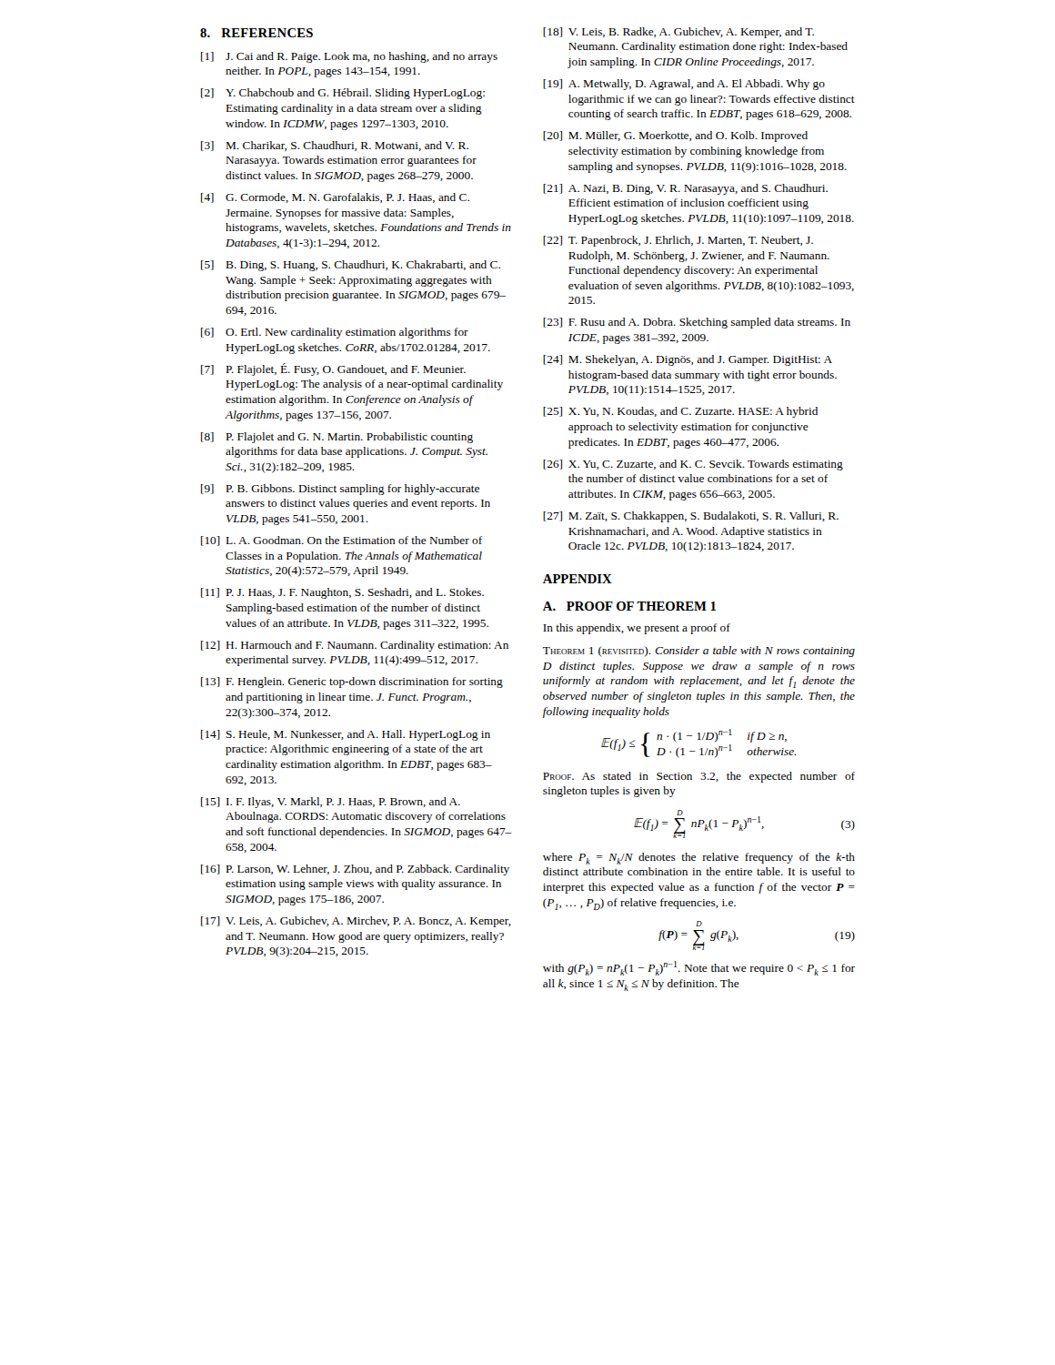8. REFERENCES
[1] J. Cai and R. Paige. Look ma, no hashing, and no arrays neither. In POPL, pages 143–154, 1991.
[2] Y. Chabchoub and G. Hébrail. Sliding HyperLogLog: Estimating cardinality in a data stream over a sliding window. In ICDMW, pages 1297–1303, 2010.
[3] M. Charikar, S. Chaudhuri, R. Motwani, and V. R. Narasayya. Towards estimation error guarantees for distinct values. In SIGMOD, pages 268–279, 2000.
[4] G. Cormode, M. N. Garofalakis, P. J. Haas, and C. Jermaine. Synopses for massive data: Samples, histograms, wavelets, sketches. Foundations and Trends in Databases, 4(1-3):1–294, 2012.
[5] B. Ding, S. Huang, S. Chaudhuri, K. Chakrabarti, and C. Wang. Sample + Seek: Approximating aggregates with distribution precision guarantee. In SIGMOD, pages 679–694, 2016.
[6] O. Ertl. New cardinality estimation algorithms for HyperLogLog sketches. CoRR, abs/1702.01284, 2017.
[7] P. Flajolet, É. Fusy, O. Gandouet, and F. Meunier. HyperLogLog: The analysis of a near-optimal cardinality estimation algorithm. In Conference on Analysis of Algorithms, pages 137–156, 2007.
[8] P. Flajolet and G. N. Martin. Probabilistic counting algorithms for data base applications. J. Comput. Syst. Sci., 31(2):182–209, 1985.
[9] P. B. Gibbons. Distinct sampling for highly-accurate answers to distinct values queries and event reports. In VLDB, pages 541–550, 2001.
[10] L. A. Goodman. On the Estimation of the Number of Classes in a Population. The Annals of Mathematical Statistics, 20(4):572–579, April 1949.
[11] P. J. Haas, J. F. Naughton, S. Seshadri, and L. Stokes. Sampling-based estimation of the number of distinct values of an attribute. In VLDB, pages 311–322, 1995.
[12] H. Harmouch and F. Naumann. Cardinality estimation: An experimental survey. PVLDB, 11(4):499–512, 2017.
[13] F. Henglein. Generic top-down discrimination for sorting and partitioning in linear time. J. Funct. Program., 22(3):300–374, 2012.
[14] S. Heule, M. Nunkesser, and A. Hall. HyperLogLog in practice: Algorithmic engineering of a state of the art cardinality estimation algorithm. In EDBT, pages 683–692, 2013.
[15] I. F. Ilyas, V. Markl, P. J. Haas, P. Brown, and A. Aboulnaga. CORDS: Automatic discovery of correlations and soft functional dependencies. In SIGMOD, pages 647–658, 2004.
[16] P. Larson, W. Lehner, J. Zhou, and P. Zabback. Cardinality estimation using sample views with quality assurance. In SIGMOD, pages 175–186, 2007.
[17] V. Leis, A. Gubichev, A. Mirchev, P. A. Boncz, A. Kemper, and T. Neumann. How good are query optimizers, really? PVLDB, 9(3):204–215, 2015.
[18] V. Leis, B. Radke, A. Gubichev, A. Kemper, and T. Neumann. Cardinality estimation done right: Index-based join sampling. In CIDR Online Proceedings, 2017.
[19] A. Metwally, D. Agrawal, and A. El Abbadi. Why go logarithmic if we can go linear?: Towards effective distinct counting of search traffic. In EDBT, pages 618–629, 2008.
[20] M. Müller, G. Moerkotte, and O. Kolb. Improved selectivity estimation by combining knowledge from sampling and synopses. PVLDB, 11(9):1016–1028, 2018.
[21] A. Nazi, B. Ding, V. R. Narasayya, and S. Chaudhuri. Efficient estimation of inclusion coefficient using HyperLogLog sketches. PVLDB, 11(10):1097–1109, 2018.
[22] T. Papenbrock, J. Ehrlich, J. Marten, T. Neubert, J. Rudolph, M. Schönberg, J. Zwiener, and F. Naumann. Functional dependency discovery: An experimental evaluation of seven algorithms. PVLDB, 8(10):1082–1093, 2015.
[23] F. Rusu and A. Dobra. Sketching sampled data streams. In ICDE, pages 381–392, 2009.
[24] M. Shekelyan, A. Dignös, and J. Gamper. DigitHist: A histogram-based data summary with tight error bounds. PVLDB, 10(11):1514–1525, 2017.
[25] X. Yu, N. Koudas, and C. Zuzarte. HASE: A hybrid approach to selectivity estimation for conjunctive predicates. In EDBT, pages 460–477, 2006.
[26] X. Yu, C. Zuzarte, and K. C. Sevcik. Towards estimating the number of distinct value combinations for a set of attributes. In CIKM, pages 656–663, 2005.
[27] M. Zaït, S. Chakkappen, S. Budalakoti, S. R. Valluri, R. Krishnamachari, and A. Wood. Adaptive statistics in Oracle 12c. PVLDB, 10(12):1813–1824, 2017.
APPENDIX
A. PROOF OF THEOREM 1
In this appendix, we present a proof of
Theorem 1 (revisited). Consider a table with N rows containing D distinct tuples. Suppose we draw a sample of n rows uniformly at random with replacement, and let f1 denote the observed number of singleton tuples in this sample. Then, the following inequality holds
𝔼(f1) ≤ {n · (1 − 1/D)n−1if D ≥ n, D · (1 − 1/n)n−1otherwise.
Proof. As stated in Section 3.2, the expected number of singleton tuples is given by
𝔼(f1) = D∑k=1 nPk(1 − Pk)n−1, (3)
where Pk = Nk/N denotes the relative frequency of the k-th distinct attribute combination in the entire table. It is useful to interpret this expected value as a function f of the vector P = (P1, … , PD) of relative frequencies, i.e.
f(P) = D∑k=1 g(Pk), (19)
with g(Pk) = nPk(1 − Pk)n−1. Note that we require 0 < Pk ≤ 1 for all k, since 1 ≤ Nk ≤ N by definition. The